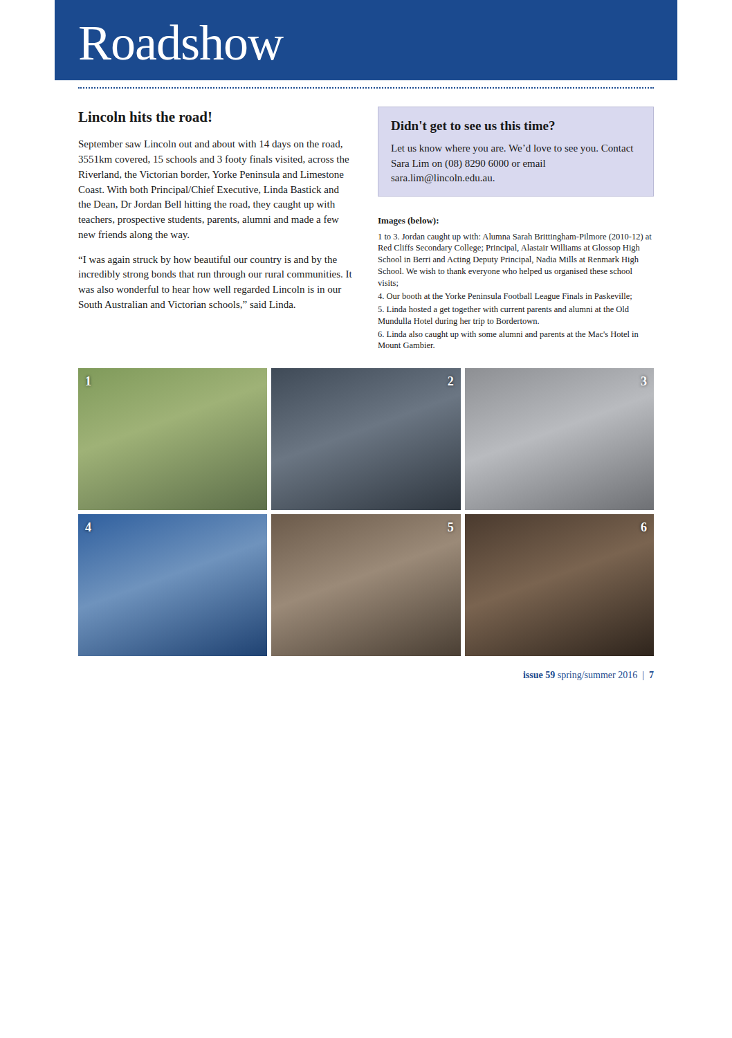Roadshow
Lincoln hits the road!
September saw Lincoln out and about with 14 days on the road, 3551km covered, 15 schools and 3 footy finals visited, across the Riverland, the Victorian border, Yorke Peninsula and Limestone Coast. With both Principal/Chief Executive, Linda Bastick and the Dean, Dr Jordan Bell hitting the road, they caught up with teachers, prospective students, parents, alumni and made a few new friends along the way.
“I was again struck by how beautiful our country is and by the incredibly strong bonds that run through our rural communities. It was also wonderful to hear how well regarded Lincoln is in our South Australian and Victorian schools,” said Linda.
Didn't get to see us this time?
Let us know where you are. We’d love to see you. Contact Sara Lim on (08) 8290 6000 or email sara.lim@lincoln.edu.au.
Images (below):
1 to 3. Jordan caught up with: Alumna Sarah Brittingham-Pilmore (2010-12) at Red Cliffs Secondary College; Principal, Alastair Williams at Glossop High School in Berri and Acting Deputy Principal, Nadia Mills at Renmark High School. We wish to thank everyone who helped us organised these school visits;
4. Our booth at the Yorke Peninsula Football League Finals in Paskeville;
5. Linda hosted a get together with current parents and alumni at the Old Mundulla Hotel during her trip to Bordertown.
6. Linda also caught up with some alumni and parents at the Mac's Hotel in Mount Gambier.
1
2
3
4
5
6
issue 59 spring/summer 2016 | 7